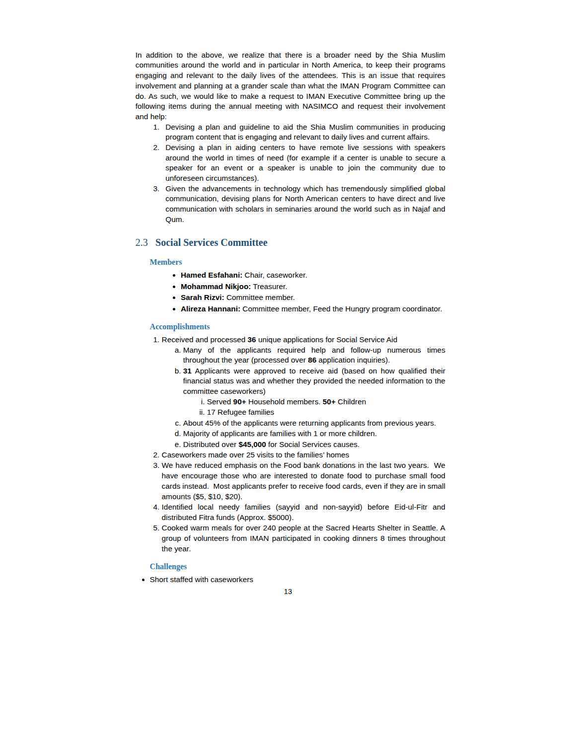In addition to the above, we realize that there is a broader need by the Shia Muslim communities around the world and in particular in North America, to keep their programs engaging and relevant to the daily lives of the attendees. This is an issue that requires involvement and planning at a grander scale than what the IMAN Program Committee can do. As such, we would like to make a request to IMAN Executive Committee bring up the following items during the annual meeting with NASIMCO and request their involvement and help:
Devising a plan and guideline to aid the Shia Muslim communities in producing program content that is engaging and relevant to daily lives and current affairs.
Devising a plan in aiding centers to have remote live sessions with speakers around the world in times of need (for example if a center is unable to secure a speaker for an event or a speaker is unable to join the community due to unforeseen circumstances).
Given the advancements in technology which has tremendously simplified global communication, devising plans for North American centers to have direct and live communication with scholars in seminaries around the world such as in Najaf and Qum.
2.3 Social Services Committee
Members
Hamed Esfahani: Chair, caseworker.
Mohammad Nikjoo: Treasurer.
Sarah Rizvi: Committee member.
Alireza Hannani: Committee member, Feed the Hungry program coordinator.
Accomplishments
Received and processed 36 unique applications for Social Service Aid
Many of the applicants required help and follow-up numerous times throughout the year (processed over 86 application inquiries).
31 Applicants were approved to receive aid (based on how qualified their financial status was and whether they provided the needed information to the committee caseworkers)
Served 90+ Household members. 50+ Children
17 Refugee families
About 45% of the applicants were returning applicants from previous years.
Majority of applicants are families with 1 or more children.
Distributed over $45,000 for Social Services causes.
Caseworkers made over 25 visits to the families’ homes
We have reduced emphasis on the Food bank donations in the last two years. We have encourage those who are interested to donate food to purchase small food cards instead. Most applicants prefer to receive food cards, even if they are in small amounts ($5, $10, $20).
Identified local needy families (sayyid and non-sayyid) before Eid-ul-Fitr and distributed Fitra funds (Approx. $5000).
Cooked warm meals for over 240 people at the Sacred Hearts Shelter in Seattle. A group of volunteers from IMAN participated in cooking dinners 8 times throughout the year.
Challenges
Short staffed with caseworkers
13